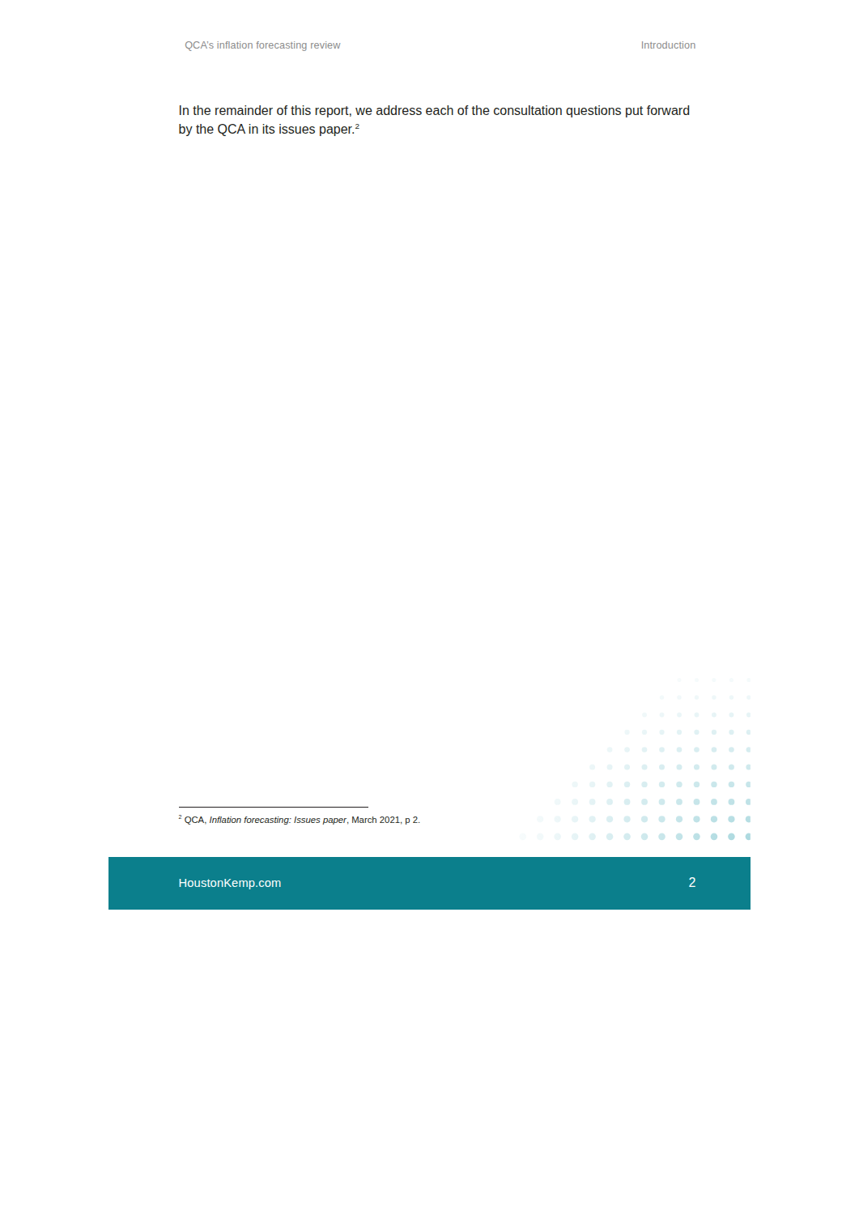QCA’s inflation forecasting review
Introduction
In the remainder of this report, we address each of the consultation questions put forward by the QCA in its issues paper.2
2 QCA, Inflation forecasting: Issues paper, March 2021, p 2.
HoustonKemp.com
2